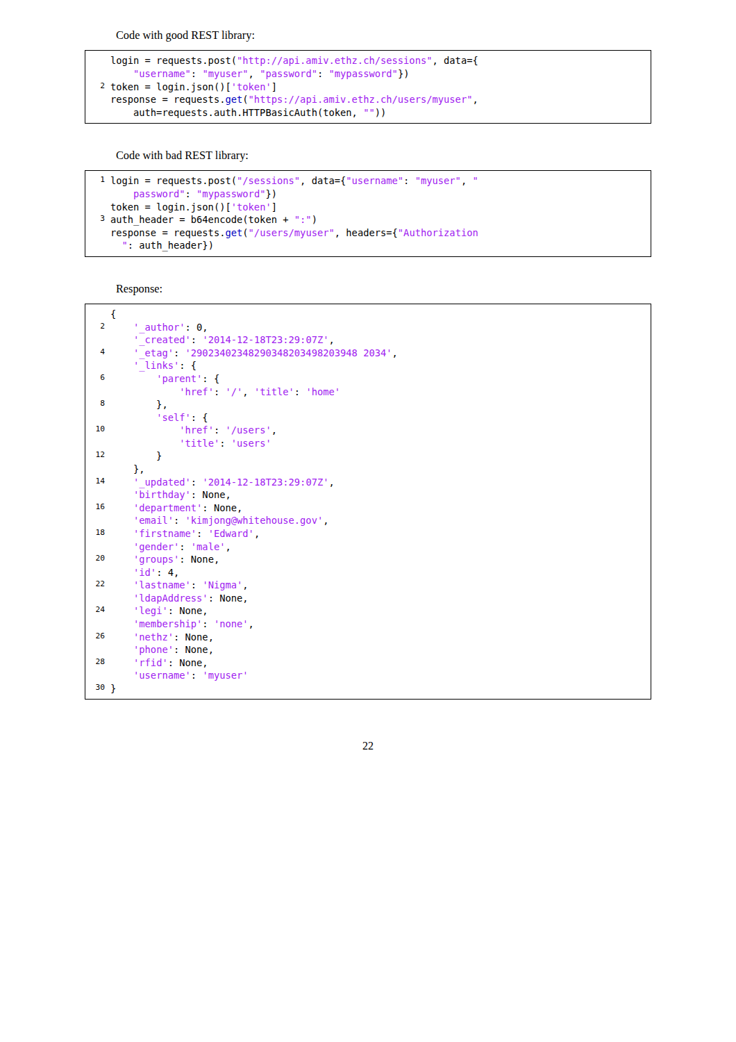Code with good REST library:
| | login = requests.post( "http://api.amiv.ethz.ch/sessions" , data={ |
| | "username" : "myuser" , "password" : "mypassword" }) |
| 2 | token = login.json()[ 'token' ] |
| | response = requests. get ( "https://api.amiv.ethz.ch/users/myuser" , |
| | auth=requests.auth.HTTPBasicAuth(token, "" )) |
Code with bad REST library:
| 1 | login = requests.post( "/sessions" , data={ "username" : "myuser" , " |
| | password" : "mypassword" }) |
| | token = login.json()[ 'token' ] |
| 3 | auth_header = b64encode(token + ":" ) |
| | response = requests. get ( "/users/myuser" , headers={ "Authorization |
| | " : auth_header}) |
Response:
| | { |
| 2 | '_author' : 0, |
| | '_created' : '2014-12-18T23:29:07Z' , |
| 4 | '_etag' : '29023402348290348203498203948 2034' , |
| | '_links' : { |
| 6 | 'parent' : { |
| | 'href' : '/' , 'title' : 'home' |
| 8 | }, |
| | 'self' : { |
| 10 | 'href' : '/users' , |
| | 'title' : 'users' |
| 12 | } |
| | }, |
| 14 | '_updated' : '2014-12-18T23:29:07Z' , |
| | 'birthday' : None, |
| 16 | 'department' : None, |
| | 'email' : 'kimjong@whitehouse.gov' , |
| 18 | 'firstname' : 'Edward' , |
| | 'gender' : 'male' , |
| 20 | 'groups' : None, |
| | 'id' : 4, |
| 22 | 'lastname' : 'Nigma' , |
| | 'ldapAddress' : None, |
| 24 | 'legi' : None, |
| | 'membership' : 'none' , |
| 26 | 'nethz' : None, |
| | 'phone' : None, |
| 28 | 'rfid' : None, |
| | 'username' : 'myuser' |
| 30 | } |
22